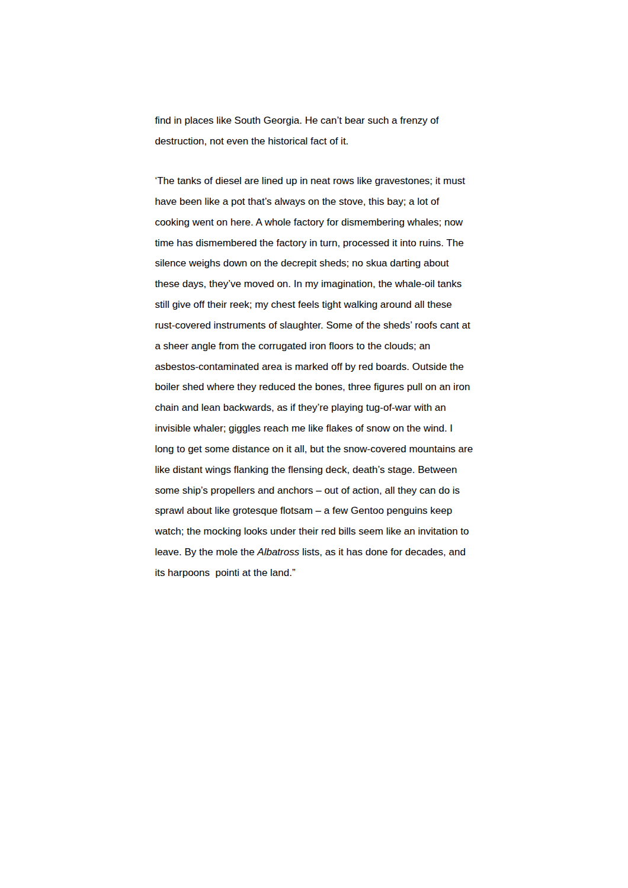find in places like South Georgia. He can’t bear such a frenzy of destruction, not even the historical fact of it.
‘The tanks of diesel are lined up in neat rows like gravestones; it must have been like a pot that’s always on the stove, this bay; a lot of cooking went on here. A whole factory for dismembering whales; now time has dismembered the factory in turn, processed it into ruins. The silence weighs down on the decrepit sheds; no skua darting about these days, they’ve moved on. In my imagination, the whale-oil tanks still give off their reek; my chest feels tight walking around all these rust-covered instruments of slaughter. Some of the sheds’ roofs cant at a sheer angle from the corrugated iron floors to the clouds; an asbestos-contaminated area is marked off by red boards. Outside the boiler shed where they reduced the bones, three figures pull on an iron chain and lean backwards, as if they’re playing tug-of-war with an invisible whaler; giggles reach me like flakes of snow on the wind. I long to get some distance on it all, but the snow-covered mountains are like distant wings flanking the flensing deck, death’s stage. Between some ship’s propellers and anchors – out of action, all they can do is sprawl about like grotesque flotsam – a few Gentoo penguins keep watch; the mocking looks under their red bills seem like an invitation to leave. By the mole the Albatross lists, as it has done for decades, and its harpoons pointi at the land.”